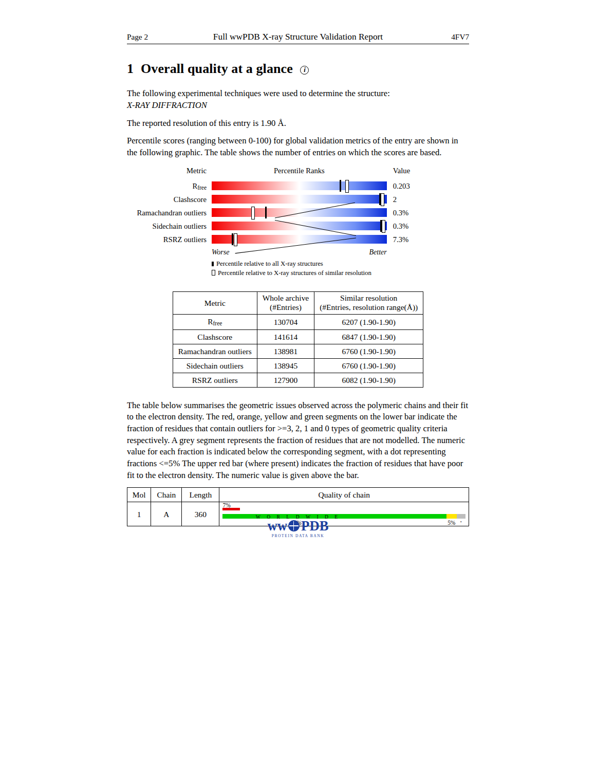Page 2
Full wwPDB X-ray Structure Validation Report
4FV7
1 Overall quality at a glance i
The following experimental techniques were used to determine the structure:
X-RAY DIFFRACTION
The reported resolution of this entry is 1.90 Å.
Percentile scores (ranging between 0-100) for global validation metrics of the entry are shown in the following graphic. The table shows the number of entries on which the scores are based.
Metric
Percentile Ranks
Value
Rfree
0.203
Clashscore
2
Ramachandran outliers
0.3%
Sidechain outliers
0.3%
RSRZ outliers
7.3%
Worse Better
Percentile relative to all X-ray structures
Percentile relative to X-ray structures of similar resolution
| Metric | Whole archive (#Entries) | Similar resolution (#Entries, resolution range(Å)) |
| --- | --- | --- |
| R free | 130704 | 6207 (1.90-1.90) |
| Clashscore | 141614 | 6847 (1.90-1.90) |
| Ramachandran outliers | 138981 | 6760 (1.90-1.90) |
| Sidechain outliers | 138945 | 6760 (1.90-1.90) |
| RSRZ outliers | 127900 | 6082 (1.90-1.90) |
The table below summarises the geometric issues observed across the polymeric chains and their fit to the electron density. The red, orange, yellow and green segments on the lower bar indicate the fraction of residues that contain outliers for >=3, 2, 1 and 0 types of geometric quality criteria respectively. A grey segment represents the fraction of residues that are not modelled. The numeric value for each fraction is indicated below the corresponding segment, with a dot representing fractions <=5% The upper red bar (where present) indicates the fraction of residues that have poor fit to the electron density. The numeric value is given above the bar.
| Mol | Chain | Length | Quality of chain |
| --- | --- | --- | --- |
| 1 | A | 360 | 7% 90% 5% · |
W O R L D W I D E
ww PDB
PROTEIN DATA BANK